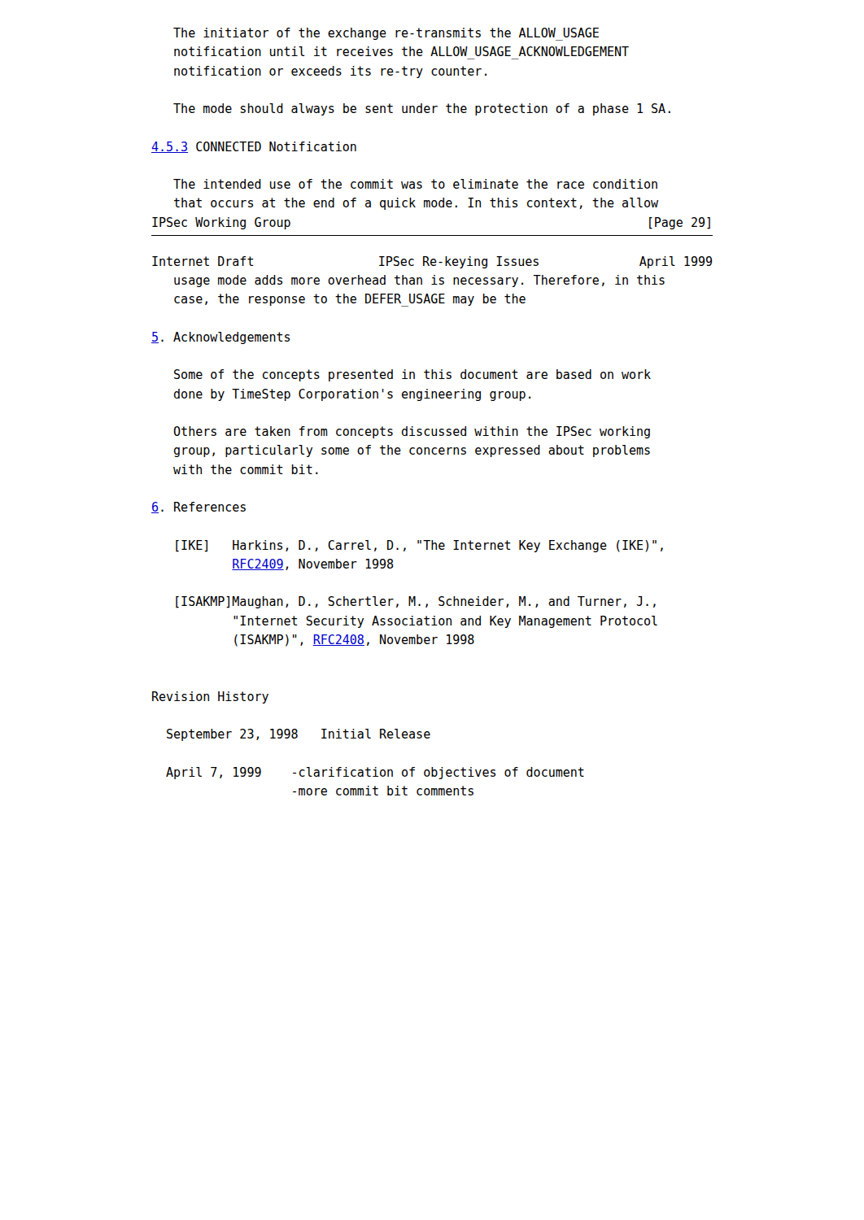The initiator of the exchange re-transmits the ALLOW_USAGE
   notification until it receives the ALLOW_USAGE_ACKNOWLEDGEMENT
   notification or exceeds its re-try counter.

   The mode should always be sent under the protection of a phase 1 SA.

4.5.3 CONNECTED Notification

   The intended use of the commit was to eliminate the race condition
   that occurs at the end of a quick mode. In this context, the allow
IPSec Working Group [Page 29]
Internet Draft IPSec Re-keying Issues April 1999
   usage mode adds more overhead than is necessary. Therefore, in this
   case, the response to the DEFER_USAGE may be the

5. Acknowledgements

   Some of the concepts presented in this document are based on work
   done by TimeStep Corporation's engineering group.

   Others are taken from concepts discussed within the IPSec working
   group, particularly some of the concerns expressed about problems
   with the commit bit.

6. References

   [IKE]   Harkins, D., Carrel, D., "The Internet Key Exchange (IKE)",
           RFC2409, November 1998

   [ISAKMP]Maughan, D., Schertler, M., Schneider, M., and Turner, J.,
           "Internet Security Association and Key Management Protocol
           (ISAKMP)", RFC2408, November 1998


Revision History

  September 23, 1998   Initial Release

  April 7, 1999    -clarification of objectives of document
                   -more commit bit comments